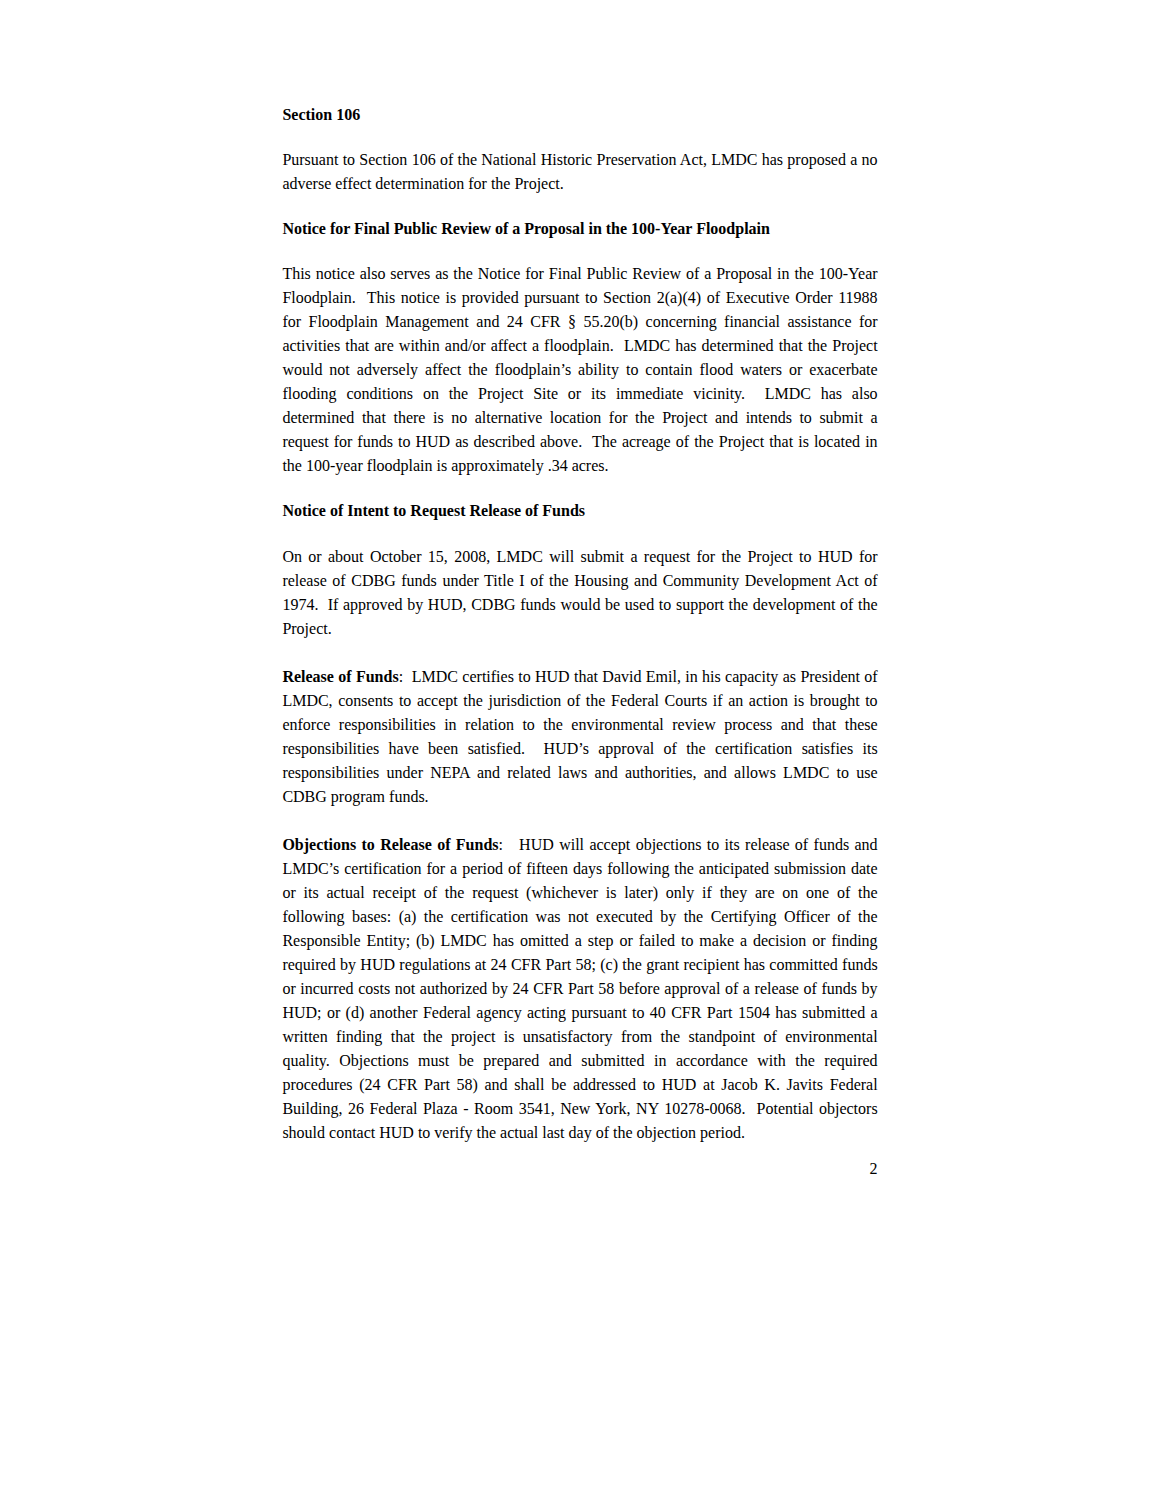Section 106
Pursuant to Section 106 of the National Historic Preservation Act, LMDC has proposed a no adverse effect determination for the Project.
Notice for Final Public Review of a Proposal in the 100-Year Floodplain
This notice also serves as the Notice for Final Public Review of a Proposal in the 100-Year Floodplain. This notice is provided pursuant to Section 2(a)(4) of Executive Order 11988 for Floodplain Management and 24 CFR § 55.20(b) concerning financial assistance for activities that are within and/or affect a floodplain. LMDC has determined that the Project would not adversely affect the floodplain’s ability to contain flood waters or exacerbate flooding conditions on the Project Site or its immediate vicinity. LMDC has also determined that there is no alternative location for the Project and intends to submit a request for funds to HUD as described above. The acreage of the Project that is located in the 100-year floodplain is approximately .34 acres.
Notice of Intent to Request Release of Funds
On or about October 15, 2008, LMDC will submit a request for the Project to HUD for release of CDBG funds under Title I of the Housing and Community Development Act of 1974. If approved by HUD, CDBG funds would be used to support the development of the Project.
Release of Funds: LMDC certifies to HUD that David Emil, in his capacity as President of LMDC, consents to accept the jurisdiction of the Federal Courts if an action is brought to enforce responsibilities in relation to the environmental review process and that these responsibilities have been satisfied. HUD’s approval of the certification satisfies its responsibilities under NEPA and related laws and authorities, and allows LMDC to use CDBG program funds.
Objections to Release of Funds: HUD will accept objections to its release of funds and LMDC’s certification for a period of fifteen days following the anticipated submission date or its actual receipt of the request (whichever is later) only if they are on one of the following bases: (a) the certification was not executed by the Certifying Officer of the Responsible Entity; (b) LMDC has omitted a step or failed to make a decision or finding required by HUD regulations at 24 CFR Part 58; (c) the grant recipient has committed funds or incurred costs not authorized by 24 CFR Part 58 before approval of a release of funds by HUD; or (d) another Federal agency acting pursuant to 40 CFR Part 1504 has submitted a written finding that the project is unsatisfactory from the standpoint of environmental quality. Objections must be prepared and submitted in accordance with the required procedures (24 CFR Part 58) and shall be addressed to HUD at Jacob K. Javits Federal Building, 26 Federal Plaza - Room 3541, New York, NY 10278-0068. Potential objectors should contact HUD to verify the actual last day of the objection period.
2